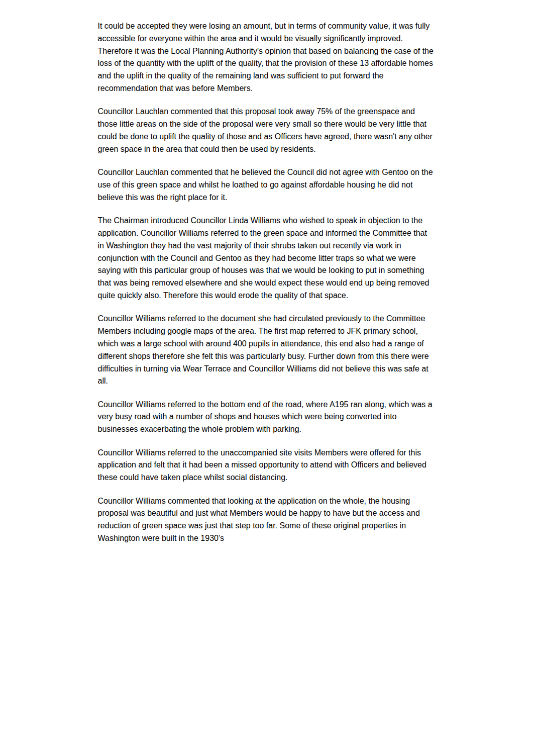It could be accepted they were losing an amount, but in terms of community value, it was fully accessible for everyone within the area and it would be visually significantly improved. Therefore it was the Local Planning Authority's opinion that based on balancing the case of the loss of the quantity with the uplift of the quality, that the provision of these 13 affordable homes and the uplift in the quality of the remaining land was sufficient to put forward the recommendation that was before Members.
Councillor Lauchlan commented that this proposal took away 75% of the greenspace and those little areas on the side of the proposal were very small so there would be very little that could be done to uplift the quality of those and as Officers have agreed, there wasn't any other green space in the area that could then be used by residents.
Councillor Lauchlan commented that he believed the Council did not agree with Gentoo on the use of this green space and whilst he loathed to go against affordable housing he did not believe this was the right place for it.
The Chairman introduced Councillor Linda Williams who wished to speak in objection to the application. Councillor Williams referred to the green space and informed the Committee that in Washington they had the vast majority of their shrubs taken out recently via work in conjunction with the Council and Gentoo as they had become litter traps so what we were saying with this particular group of houses was that we would be looking to put in something that was being removed elsewhere and she would expect these would end up being removed quite quickly also. Therefore this would erode the quality of that space.
Councillor Williams referred to the document she had circulated previously to the Committee Members including google maps of the area. The first map referred to JFK primary school, which was a large school with around 400 pupils in attendance, this end also had a range of different shops therefore she felt this was particularly busy. Further down from this there were difficulties in turning via Wear Terrace and Councillor Williams did not believe this was safe at all.
Councillor Williams referred to the bottom end of the road, where A195 ran along, which was a very busy road with a number of shops and houses which were being converted into businesses exacerbating the whole problem with parking.
Councillor Williams referred to the unaccompanied site visits Members were offered for this application and felt that it had been a missed opportunity to attend with Officers and believed these could have taken place whilst social distancing.
Councillor Williams commented that looking at the application on the whole, the housing proposal was beautiful and just what Members would be happy to have but the access and reduction of green space was just that step too far. Some of these original properties in Washington were built in the 1930's